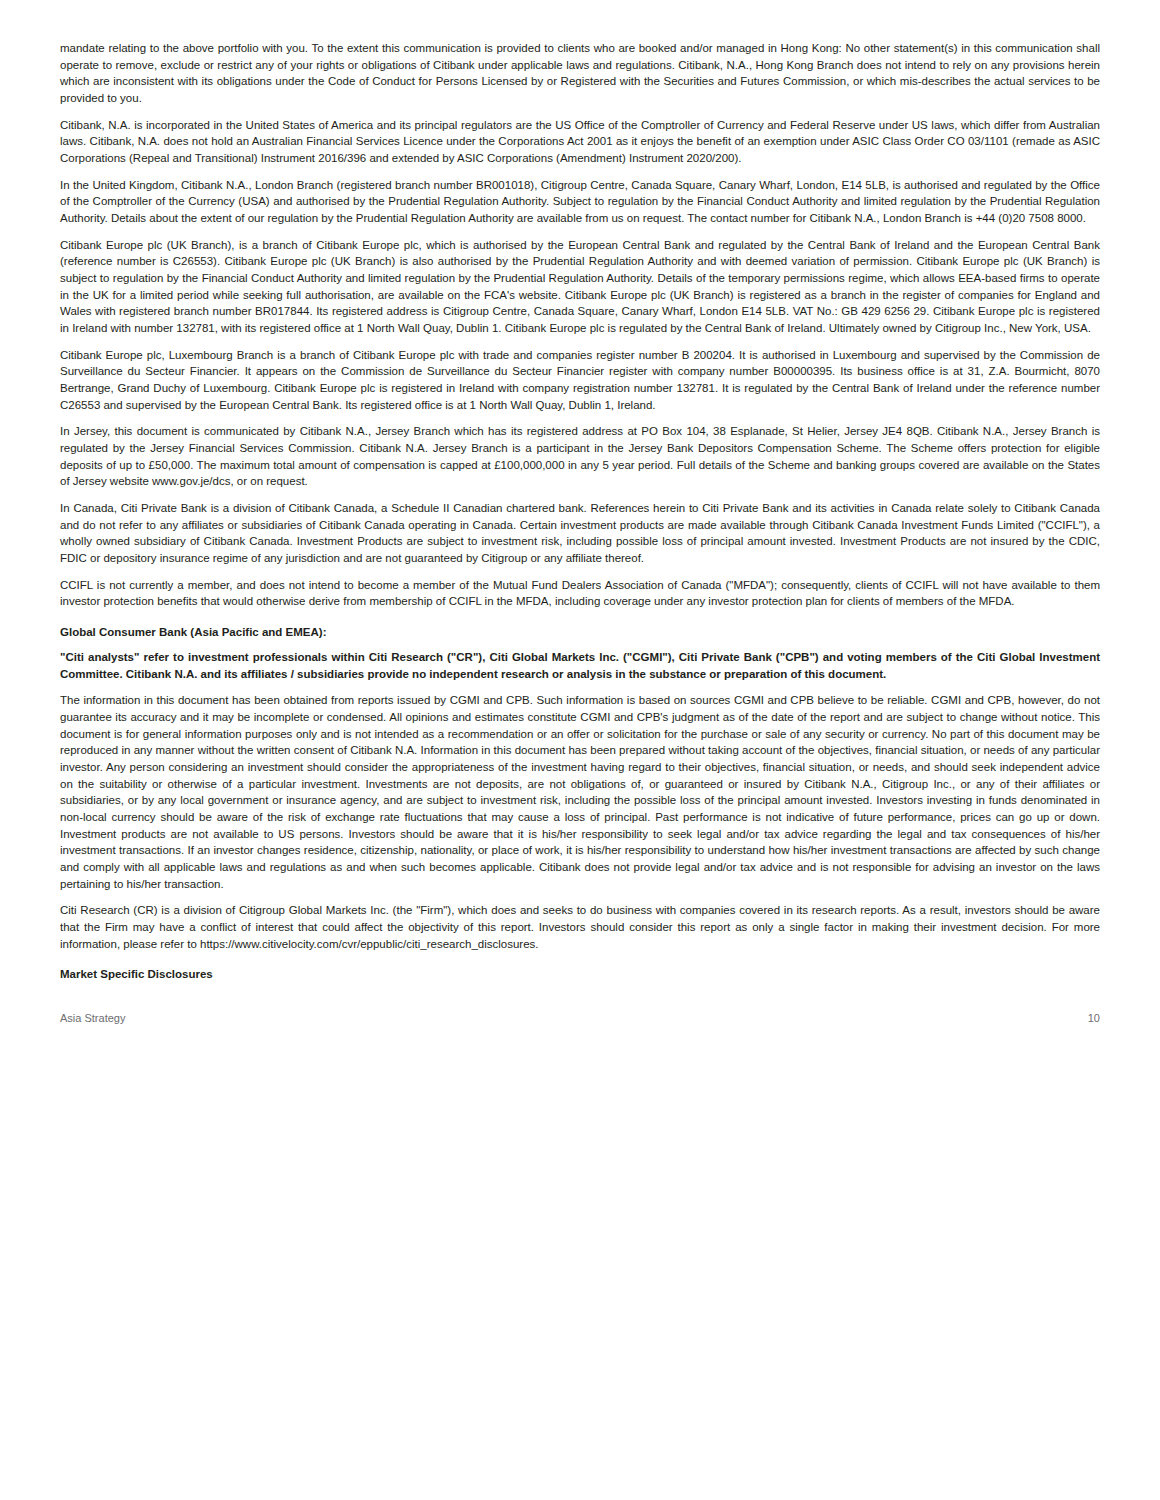mandate relating to the above portfolio with you. To the extent this communication is provided to clients who are booked and/or managed in Hong Kong: No other statement(s) in this communication shall operate to remove, exclude or restrict any of your rights or obligations of Citibank under applicable laws and regulations. Citibank, N.A., Hong Kong Branch does not intend to rely on any provisions herein which are inconsistent with its obligations under the Code of Conduct for Persons Licensed by or Registered with the Securities and Futures Commission, or which mis-describes the actual services to be provided to you.
Citibank, N.A. is incorporated in the United States of America and its principal regulators are the US Office of the Comptroller of Currency and Federal Reserve under US laws, which differ from Australian laws. Citibank, N.A. does not hold an Australian Financial Services Licence under the Corporations Act 2001 as it enjoys the benefit of an exemption under ASIC Class Order CO 03/1101 (remade as ASIC Corporations (Repeal and Transitional) Instrument 2016/396 and extended by ASIC Corporations (Amendment) Instrument 2020/200).
In the United Kingdom, Citibank N.A., London Branch (registered branch number BR001018), Citigroup Centre, Canada Square, Canary Wharf, London, E14 5LB, is authorised and regulated by the Office of the Comptroller of the Currency (USA) and authorised by the Prudential Regulation Authority. Subject to regulation by the Financial Conduct Authority and limited regulation by the Prudential Regulation Authority. Details about the extent of our regulation by the Prudential Regulation Authority are available from us on request. The contact number for Citibank N.A., London Branch is +44 (0)20 7508 8000.
Citibank Europe plc (UK Branch), is a branch of Citibank Europe plc, which is authorised by the European Central Bank and regulated by the Central Bank of Ireland and the European Central Bank (reference number is C26553). Citibank Europe plc (UK Branch) is also authorised by the Prudential Regulation Authority and with deemed variation of permission. Citibank Europe plc (UK Branch) is subject to regulation by the Financial Conduct Authority and limited regulation by the Prudential Regulation Authority. Details of the temporary permissions regime, which allows EEA-based firms to operate in the UK for a limited period while seeking full authorisation, are available on the FCA's website. Citibank Europe plc (UK Branch) is registered as a branch in the register of companies for England and Wales with registered branch number BR017844. Its registered address is Citigroup Centre, Canada Square, Canary Wharf, London E14 5LB. VAT No.: GB 429 6256 29. Citibank Europe plc is registered in Ireland with number 132781, with its registered office at 1 North Wall Quay, Dublin 1. Citibank Europe plc is regulated by the Central Bank of Ireland. Ultimately owned by Citigroup Inc., New York, USA.
Citibank Europe plc, Luxembourg Branch is a branch of Citibank Europe plc with trade and companies register number B 200204. It is authorised in Luxembourg and supervised by the Commission de Surveillance du Secteur Financier. It appears on the Commission de Surveillance du Secteur Financier register with company number B00000395. Its business office is at 31, Z.A. Bourmicht, 8070 Bertrange, Grand Duchy of Luxembourg. Citibank Europe plc is registered in Ireland with company registration number 132781. It is regulated by the Central Bank of Ireland under the reference number C26553 and supervised by the European Central Bank. Its registered office is at 1 North Wall Quay, Dublin 1, Ireland.
In Jersey, this document is communicated by Citibank N.A., Jersey Branch which has its registered address at PO Box 104, 38 Esplanade, St Helier, Jersey JE4 8QB. Citibank N.A., Jersey Branch is regulated by the Jersey Financial Services Commission. Citibank N.A. Jersey Branch is a participant in the Jersey Bank Depositors Compensation Scheme. The Scheme offers protection for eligible deposits of up to £50,000. The maximum total amount of compensation is capped at £100,000,000 in any 5 year period. Full details of the Scheme and banking groups covered are available on the States of Jersey website www.gov.je/dcs, or on request.
In Canada, Citi Private Bank is a division of Citibank Canada, a Schedule II Canadian chartered bank. References herein to Citi Private Bank and its activities in Canada relate solely to Citibank Canada and do not refer to any affiliates or subsidiaries of Citibank Canada operating in Canada. Certain investment products are made available through Citibank Canada Investment Funds Limited ("CCIFL"), a wholly owned subsidiary of Citibank Canada. Investment Products are subject to investment risk, including possible loss of principal amount invested. Investment Products are not insured by the CDIC, FDIC or depository insurance regime of any jurisdiction and are not guaranteed by Citigroup or any affiliate thereof.
CCIFL is not currently a member, and does not intend to become a member of the Mutual Fund Dealers Association of Canada ("MFDA"); consequently, clients of CCIFL will not have available to them investor protection benefits that would otherwise derive from membership of CCIFL in the MFDA, including coverage under any investor protection plan for clients of members of the MFDA.
Global Consumer Bank (Asia Pacific and EMEA):
"Citi analysts" refer to investment professionals within Citi Research ("CR"), Citi Global Markets Inc. ("CGMI"), Citi Private Bank ("CPB") and voting members of the Citi Global Investment Committee. Citibank N.A. and its affiliates / subsidiaries provide no independent research or analysis in the substance or preparation of this document.
The information in this document has been obtained from reports issued by CGMI and CPB. Such information is based on sources CGMI and CPB believe to be reliable. CGMI and CPB, however, do not guarantee its accuracy and it may be incomplete or condensed. All opinions and estimates constitute CGMI and CPB's judgment as of the date of the report and are subject to change without notice. This document is for general information purposes only and is not intended as a recommendation or an offer or solicitation for the purchase or sale of any security or currency. No part of this document may be reproduced in any manner without the written consent of Citibank N.A. Information in this document has been prepared without taking account of the objectives, financial situation, or needs of any particular investor. Any person considering an investment should consider the appropriateness of the investment having regard to their objectives, financial situation, or needs, and should seek independent advice on the suitability or otherwise of a particular investment. Investments are not deposits, are not obligations of, or guaranteed or insured by Citibank N.A., Citigroup Inc., or any of their affiliates or subsidiaries, or by any local government or insurance agency, and are subject to investment risk, including the possible loss of the principal amount invested. Investors investing in funds denominated in non-local currency should be aware of the risk of exchange rate fluctuations that may cause a loss of principal. Past performance is not indicative of future performance, prices can go up or down. Investment products are not available to US persons. Investors should be aware that it is his/her responsibility to seek legal and/or tax advice regarding the legal and tax consequences of his/her investment transactions. If an investor changes residence, citizenship, nationality, or place of work, it is his/her responsibility to understand how his/her investment transactions are affected by such change and comply with all applicable laws and regulations as and when such becomes applicable. Citibank does not provide legal and/or tax advice and is not responsible for advising an investor on the laws pertaining to his/her transaction.
Citi Research (CR) is a division of Citigroup Global Markets Inc. (the "Firm"), which does and seeks to do business with companies covered in its research reports. As a result, investors should be aware that the Firm may have a conflict of interest that could affect the objectivity of this report. Investors should consider this report as only a single factor in making their investment decision. For more information, please refer to https://www.citivelocity.com/cvr/eppublic/citi_research_disclosures.
Market Specific Disclosures
Asia Strategy 10